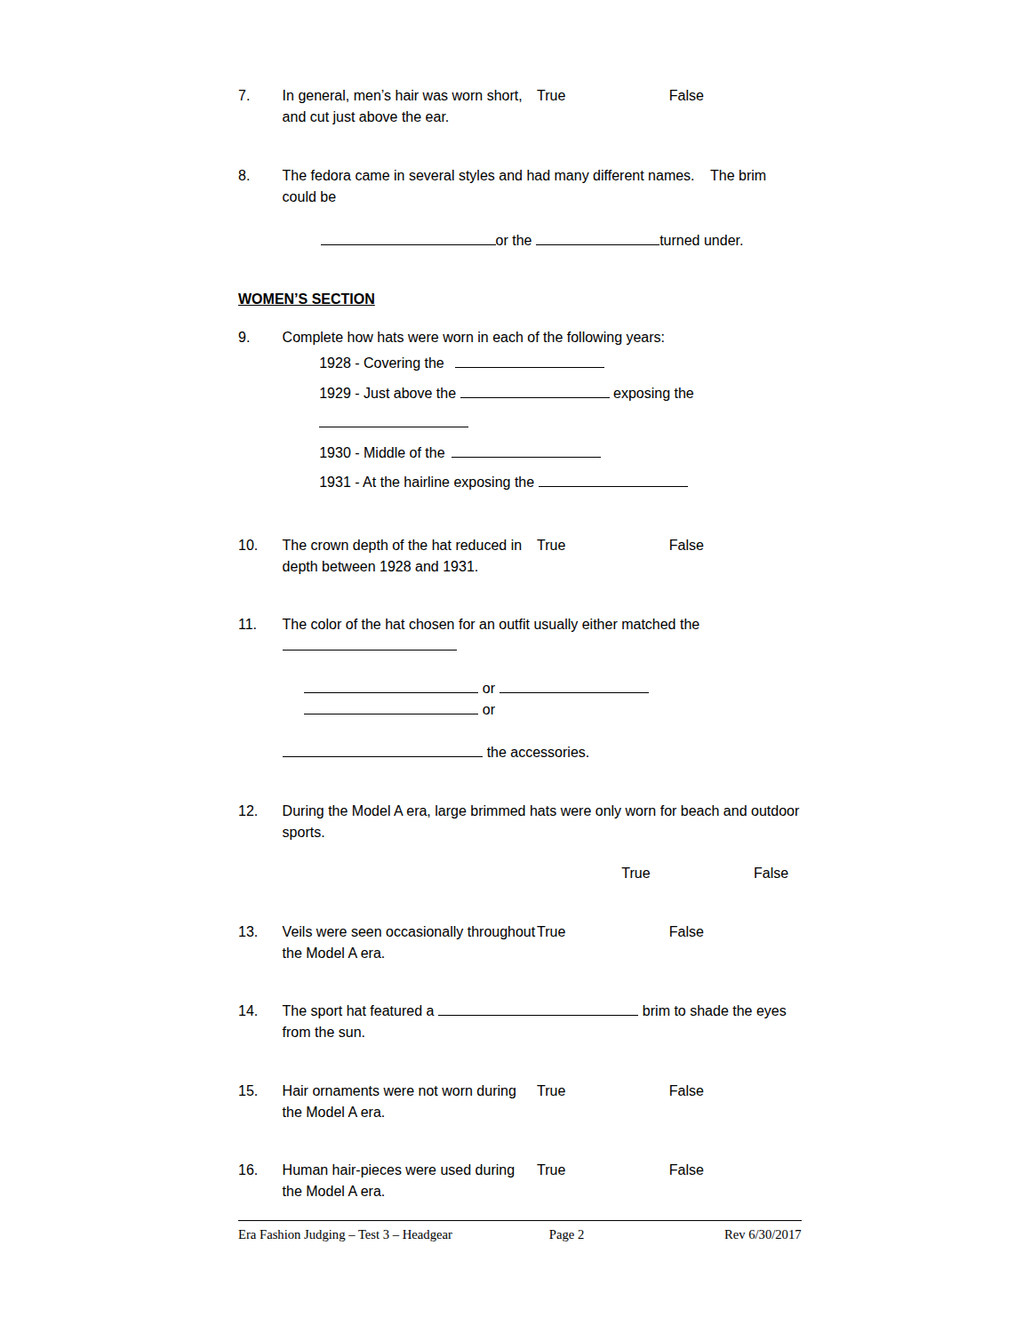7. True False In general, men’s hair was worn short, and cut just above the ear.
8. The fedora came in several styles and had many different names. The brim could be
or the turned under.
WOMEN’S SECTION
9. Complete how hats were worn in each of the following years:
1928 - Covering the
1929 - Just above the exposing the
1930 - Middle of the
1931 - At the hairline exposing the
10. True False The crown depth of the hat reduced in depth between 1928 and 1931.
11. The color of the hat chosen for an outfit usually either matched the
or or
the accessories.
12. During the Model A era, large brimmed hats were only worn for beach and outdoor sports.
True False
13. True False Veils were seen occasionally throughout the Model A era.
14. The sport hat featured a brim to shade the eyes from the sun.
15. True False Hair ornaments were not worn during the Model A era.
16. True False Human hair-pieces were used during the Model A era.
Era Fashion Judging – Test 3 – Headgear Page 2 Rev 6/30/2017